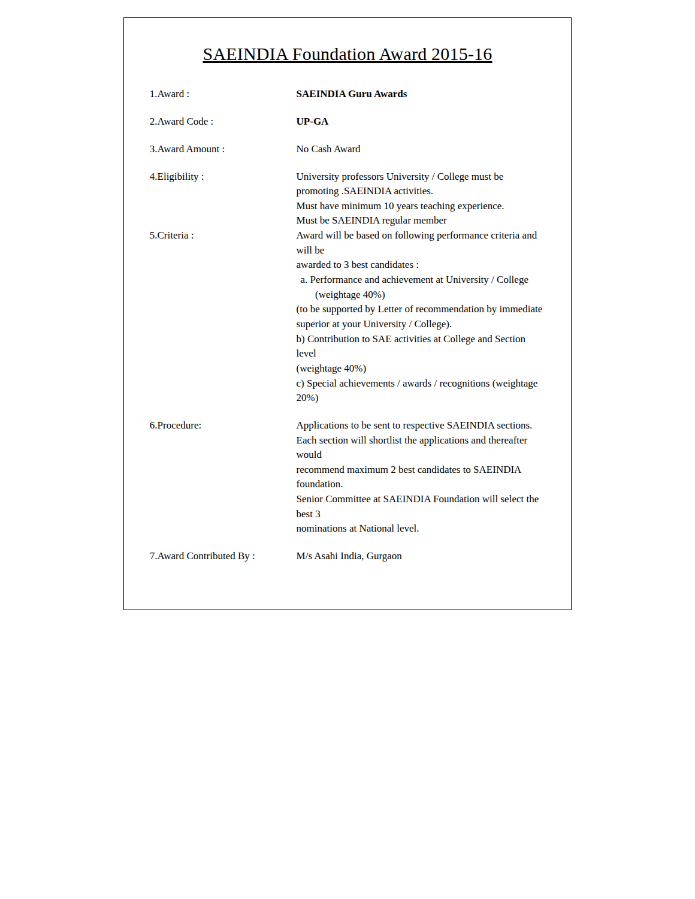SAEINDIA Foundation Award 2015-16
| 1.Award : | SAEINDIA Guru Awards |
| 2.Award Code : | UP-GA |
| 3.Award Amount : | No Cash Award |
| 4.Eligibility : | University professors University / College must be promoting .SAEINDIA activities. Must have minimum 10 years teaching experience. Must be SAEINDIA regular member |
| 5.Criteria : | Award will be based on following performance criteria and will be awarded to 3 best candidates : Performance and achievement at University / College (weightage 40%) (to be supported by Letter of recommendation by immediate superior at your University / College). b) Contribution to SAE activities at College and Section level (weightage 40%) c) Special achievements / awards / recognitions (weightage 20%) |
| 6.Procedure: | Applications to be sent to respective SAEINDIA sections. Each section will shortlist the applications and thereafter would recommend maximum 2 best candidates to SAEINDIA foundation. Senior Committee at SAEINDIA Foundation will select the best 3 nominations at National level. |
| 7.Award Contributed By : | M/s Asahi India, Gurgaon |